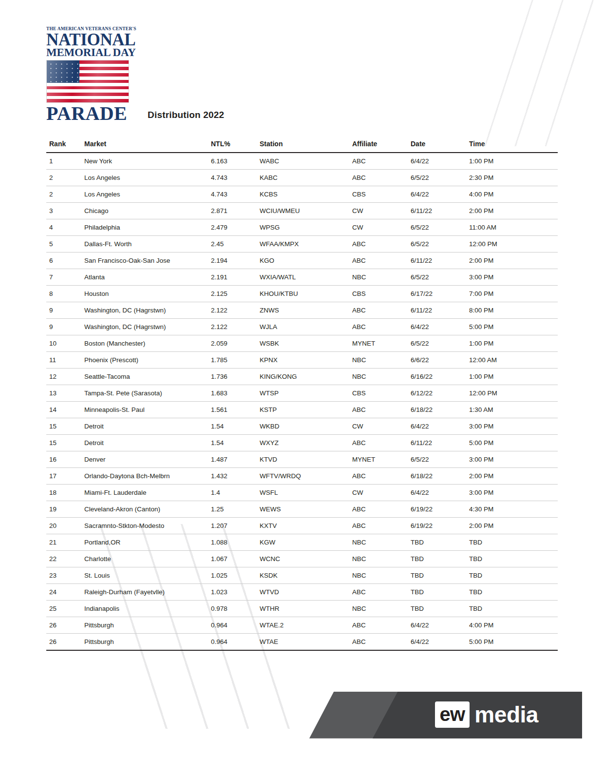THE AMERICAN VETERANS CENTER'S
NATIONAL
MEMORIAL DAY
PARADE
Distribution 2022
| Rank | Market | NTL% | Station | Affiliate | Date | Time |
| --- | --- | --- | --- | --- | --- | --- |
| 1 | New York | 6.163 | WABC | ABC | 6/4/22 | 1:00 PM |
| 2 | Los Angeles | 4.743 | KABC | ABC | 6/5/22 | 2:30 PM |
| 2 | Los Angeles | 4.743 | KCBS | CBS | 6/4/22 | 4:00 PM |
| 3 | Chicago | 2.871 | WCIU/WMEU | CW | 6/11/22 | 2:00 PM |
| 4 | Philadelphia | 2.479 | WPSG | CW | 6/5/22 | 11:00 AM |
| 5 | Dallas-Ft. Worth | 2.45 | WFAA/KMPX | ABC | 6/5/22 | 12:00 PM |
| 6 | San Francisco-Oak-San Jose | 2.194 | KGO | ABC | 6/11/22 | 2:00 PM |
| 7 | Atlanta | 2.191 | WXIA/WATL | NBC | 6/5/22 | 3:00 PM |
| 8 | Houston | 2.125 | KHOU/KTBU | CBS | 6/17/22 | 7:00 PM |
| 9 | Washington, DC (Hagrstwn) | 2.122 | ZNWS | ABC | 6/11/22 | 8:00 PM |
| 9 | Washington, DC (Hagrstwn) | 2.122 | WJLA | ABC | 6/4/22 | 5:00 PM |
| 10 | Boston (Manchester) | 2.059 | WSBK | MYNET | 6/5/22 | 1:00 PM |
| 11 | Phoenix (Prescott) | 1.785 | KPNX | NBC | 6/6/22 | 12:00 AM |
| 12 | Seattle-Tacoma | 1.736 | KING/KONG | NBC | 6/16/22 | 1:00 PM |
| 13 | Tampa-St. Pete (Sarasota) | 1.683 | WTSP | CBS | 6/12/22 | 12:00 PM |
| 14 | Minneapolis-St. Paul | 1.561 | KSTP | ABC | 6/18/22 | 1:30 AM |
| 15 | Detroit | 1.54 | WKBD | CW | 6/4/22 | 3:00 PM |
| 15 | Detroit | 1.54 | WXYZ | ABC | 6/11/22 | 5:00 PM |
| 16 | Denver | 1.487 | KTVD | MYNET | 6/5/22 | 3:00 PM |
| 17 | Orlando-Daytona Bch-Melbrn | 1.432 | WFTV/WRDQ | ABC | 6/18/22 | 2:00 PM |
| 18 | Miami-Ft. Lauderdale | 1.4 | WSFL | CW | 6/4/22 | 3:00 PM |
| 19 | Cleveland-Akron (Canton) | 1.25 | WEWS | ABC | 6/19/22 | 4:30 PM |
| 20 | Sacramnto-Stkton-Modesto | 1.207 | KXTV | ABC | 6/19/22 | 2:00 PM |
| 21 | Portland,OR | 1.088 | KGW | NBC | TBD | TBD |
| 22 | Charlotte | 1.067 | WCNC | NBC | TBD | TBD |
| 23 | St. Louis | 1.025 | KSDK | NBC | TBD | TBD |
| 24 | Raleigh-Durham (Fayetvlle) | 1.023 | WTVD | ABC | TBD | TBD |
| 25 | Indianapolis | 0.978 | WTHR | NBC | TBD | TBD |
| 26 | Pittsburgh | 0.964 | WTAE.2 | ABC | 6/4/22 | 4:00 PM |
| 26 | Pittsburgh | 0.964 | WTAE | ABC | 6/4/22 | 5:00 PM |
ew media